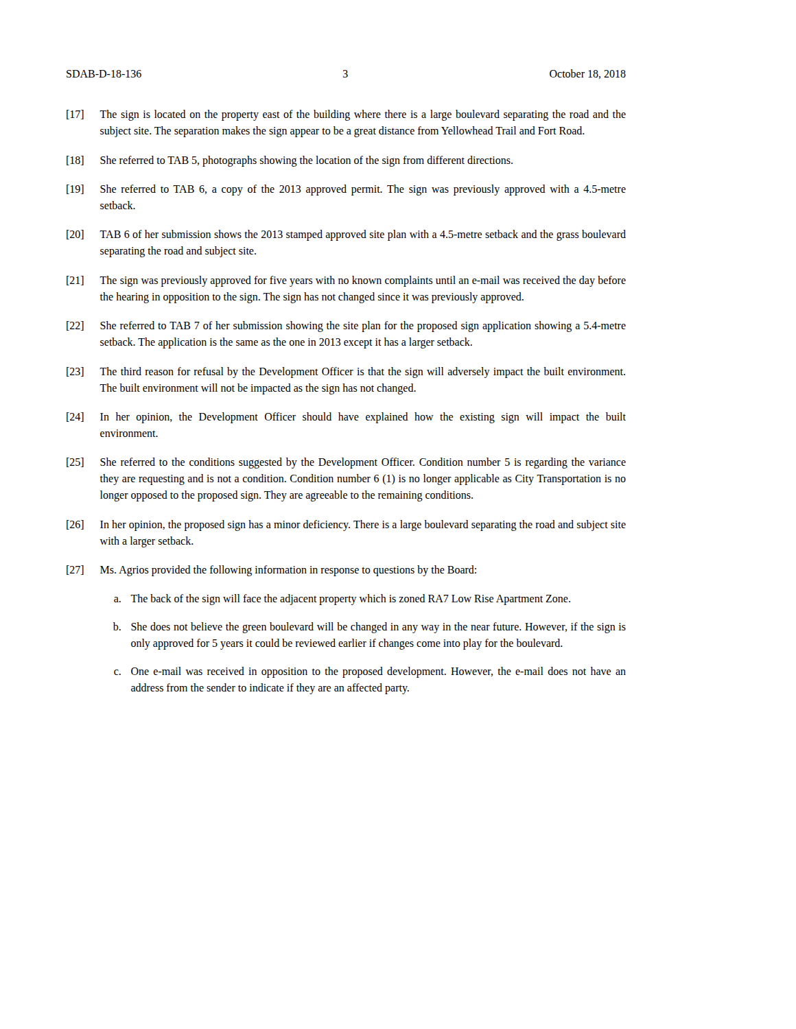SDAB-D-18-136
3
October 18, 2018
[17]
The sign is located on the property east of the building where there is a large boulevard separating the road and the subject site. The separation makes the sign appear to be a great distance from Yellowhead Trail and Fort Road.
[18]
She referred to TAB 5, photographs showing the location of the sign from different directions.
[19]
She referred to TAB 6, a copy of the 2013 approved permit. The sign was previously approved with a 4.5-metre setback.
[20]
TAB 6 of her submission shows the 2013 stamped approved site plan with a 4.5-metre setback and the grass boulevard separating the road and subject site.
[21]
The sign was previously approved for five years with no known complaints until an e-mail was received the day before the hearing in opposition to the sign. The sign has not changed since it was previously approved.
[22]
She referred to TAB 7 of her submission showing the site plan for the proposed sign application showing a 5.4-metre setback. The application is the same as the one in 2013 except it has a larger setback.
[23]
The third reason for refusal by the Development Officer is that the sign will adversely impact the built environment. The built environment will not be impacted as the sign has not changed.
[24]
In her opinion, the Development Officer should have explained how the existing sign will impact the built environment.
[25]
She referred to the conditions suggested by the Development Officer. Condition number 5 is regarding the variance they are requesting and is not a condition. Condition number 6 (1) is no longer applicable as City Transportation is no longer opposed to the proposed sign. They are agreeable to the remaining conditions.
[26]
In her opinion, the proposed sign has a minor deficiency. There is a large boulevard separating the road and subject site with a larger setback.
[27]
Ms. Agrios provided the following information in response to questions by the Board:
The back of the sign will face the adjacent property which is zoned RA7 Low Rise Apartment Zone.
She does not believe the green boulevard will be changed in any way in the near future. However, if the sign is only approved for 5 years it could be reviewed earlier if changes come into play for the boulevard.
One e-mail was received in opposition to the proposed development. However, the e-mail does not have an address from the sender to indicate if they are an affected party.